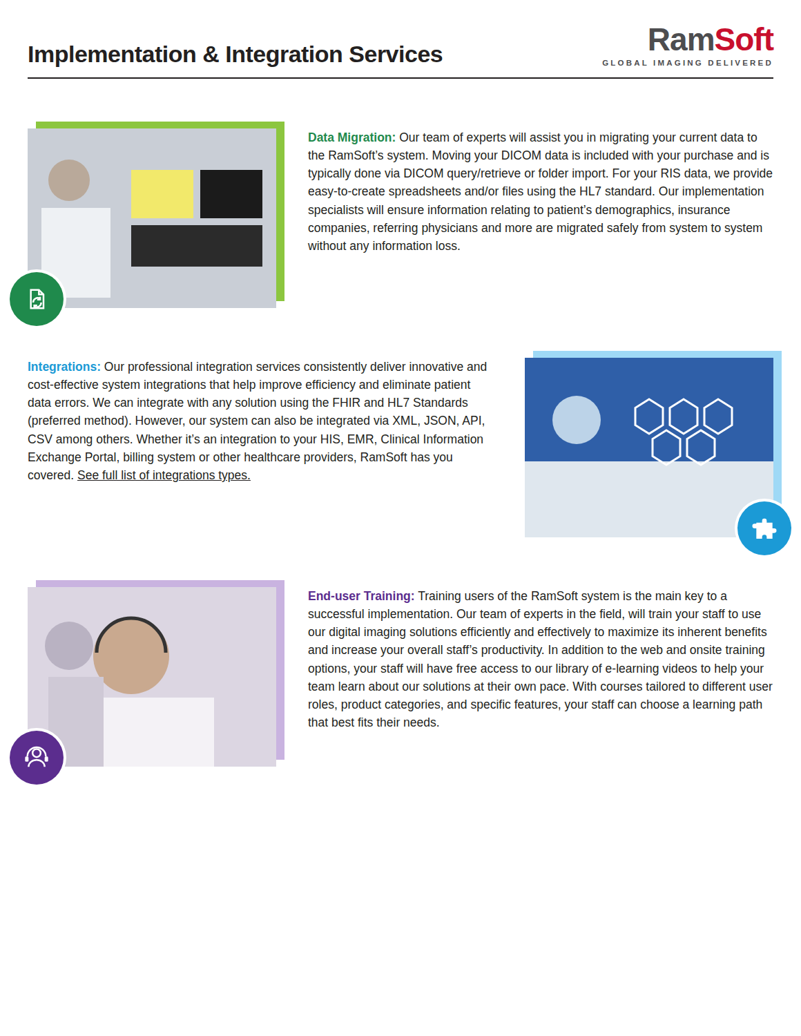Implementation & Integration Services
Ram Soft
GLOBAL IMAGING DELIVERED
Data Migration: Our team of experts will assist you in migrating your current data to the RamSoft’s system. Moving your DICOM data is included with your purchase and is typically done via DICOM query/retrieve or folder import. For your RIS data, we provide easy-to-create spreadsheets and/or files using the HL7 standard. Our implementation specialists will ensure information relating to patient’s demographics, insurance companies, referring physicians and more are migrated safely from system to system without any information loss.
Integrations: Our professional integration services consistently deliver innovative and cost-effective system integrations that help improve efficiency and eliminate patient data errors. We can integrate with any solution using the FHIR and HL7 Standards (preferred method). However, our system can also be integrated via XML, JSON, API, CSV among others. Whether it’s an integration to your HIS, EMR, Clinical Information Exchange Portal, billing system or other healthcare providers, RamSoft has you covered. See full list of integrations types.
End-user Training: Training users of the RamSoft system is the main key to a successful implementation. Our team of experts in the field, will train your staff to use our digital imaging solutions efficiently and effectively to maximize its inherent benefits and increase your overall staff’s productivity. In addition to the web and onsite training options, your staff will have free access to our library of e-learning videos to help your team learn about our solutions at their own pace. With courses tailored to different user roles, product categories, and specific features, your staff can choose a learning path that best fits their needs.